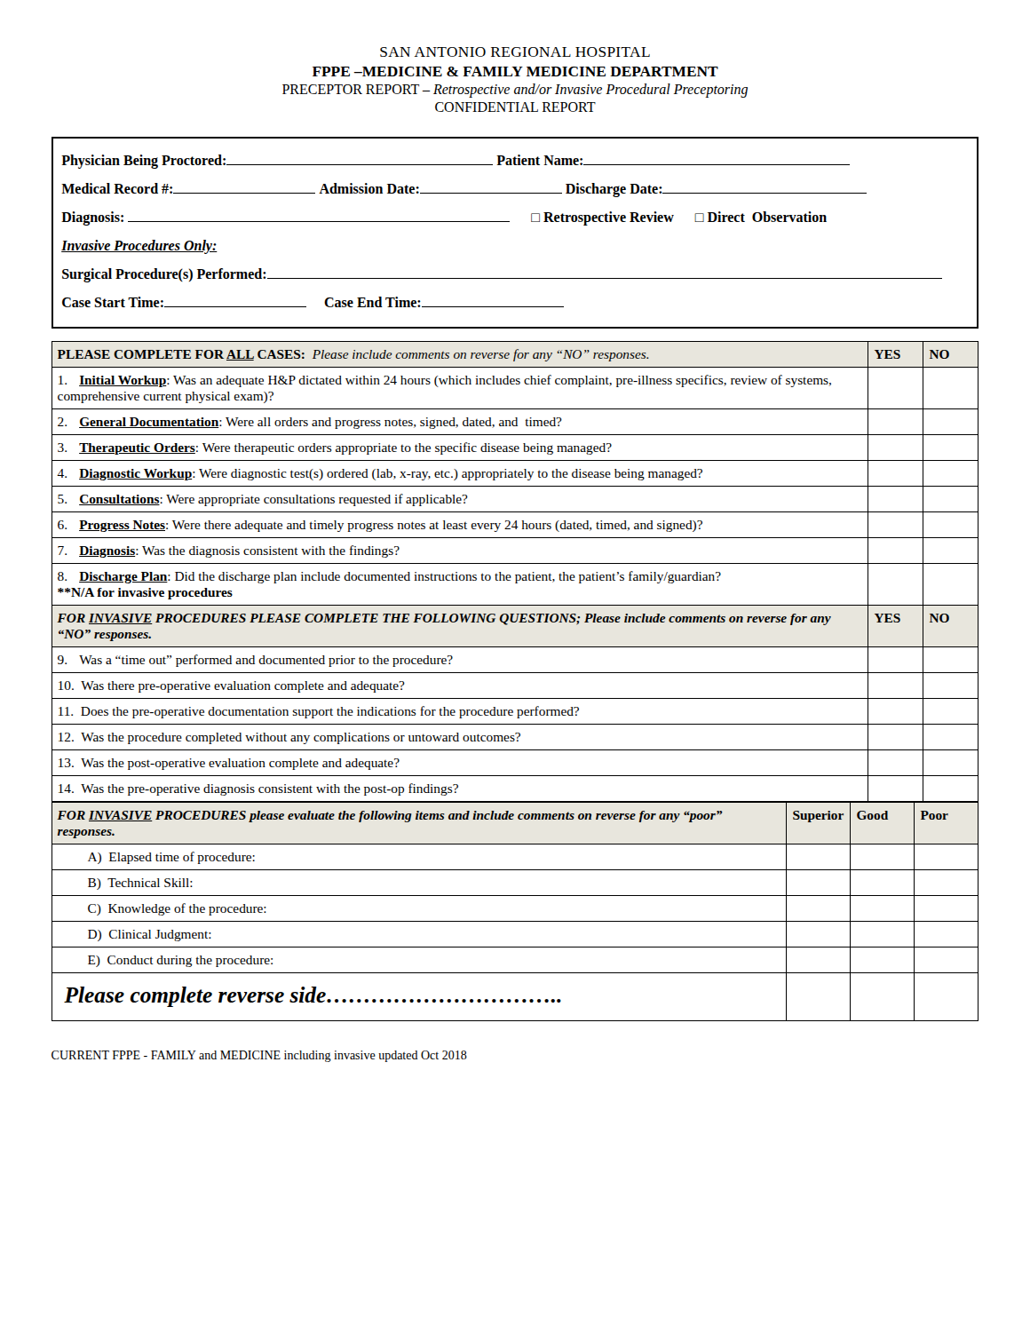SAN ANTONIO REGIONAL HOSPITAL
FPPE –MEDICINE & FAMILY MEDICINE DEPARTMENT
PRECEPTOR REPORT – Retrospective and/or Invasive Procedural Preceptoring
CONFIDENTIAL REPORT
Physician Being Proctored: Patient Name:
Medical Record #: Admission Date: Discharge Date:
Diagnosis: □ Retrospective Review □ Direct Observation
Invasive Procedures Only:
Surgical Procedure(s) Performed:
Case Start Time: Case End Time:
| PLEASE COMPLETE FOR ALL CASES: Please include comments on reverse for any “NO” responses. | YES | NO |
| 1. Initial Workup : Was an adequate H&P dictated within 24 hours (which includes chief complaint, pre-illness specifics, review of systems, comprehensive current physical exam)? | | |
| 2. General Documentation : Were all orders and progress notes, signed, dated, and timed? | | |
| 3. Therapeutic Orders : Were therapeutic orders appropriate to the specific disease being managed? | | |
| 4. Diagnostic Workup : Were diagnostic test(s) ordered (lab, x-ray, etc.) appropriately to the disease being managed? | | |
| 5. Consultations : Were appropriate consultations requested if applicable? | | |
| 6. Progress Notes : Were there adequate and timely progress notes at least every 24 hours (dated, timed, and signed)? | | |
| 7. Diagnosis : Was the diagnosis consistent with the findings? | | |
| 8. Discharge Plan : Did the discharge plan include documented instructions to the patient, the patient’s family/guardian? **N/A for invasive procedures | | |
| FOR INVASIVE PROCEDURES PLEASE COMPLETE THE FOLLOWING QUESTIONS; Please include comments on reverse for any “NO” responses. | YES | NO |
| 9. Was a “time out” performed and documented prior to the procedure? | | |
| 10. Was there pre-operative evaluation complete and adequate? | | |
| 11. Does the pre-operative documentation support the indications for the procedure performed? | | |
| 12. Was the procedure completed without any complications or untoward outcomes? | | |
| 13. Was the post-operative evaluation complete and adequate? | | |
| 14. Was the pre-operative diagnosis consistent with the post-op findings? | | |
| FOR INVASIVE PROCEDURES please evaluate the following items and include comments on reverse for any “poor” responses. | Superior | Good | Poor |
| A) Elapsed time of procedure: | | | |
| B) Technical Skill: | | | |
| C) Knowledge of the procedure: | | | |
| D) Clinical Judgment: | | | |
| E) Conduct during the procedure: | | | |
| Please complete reverse side………………………….. | | | |
CURRENT FPPE - FAMILY and MEDICINE including invasive updated Oct 2018